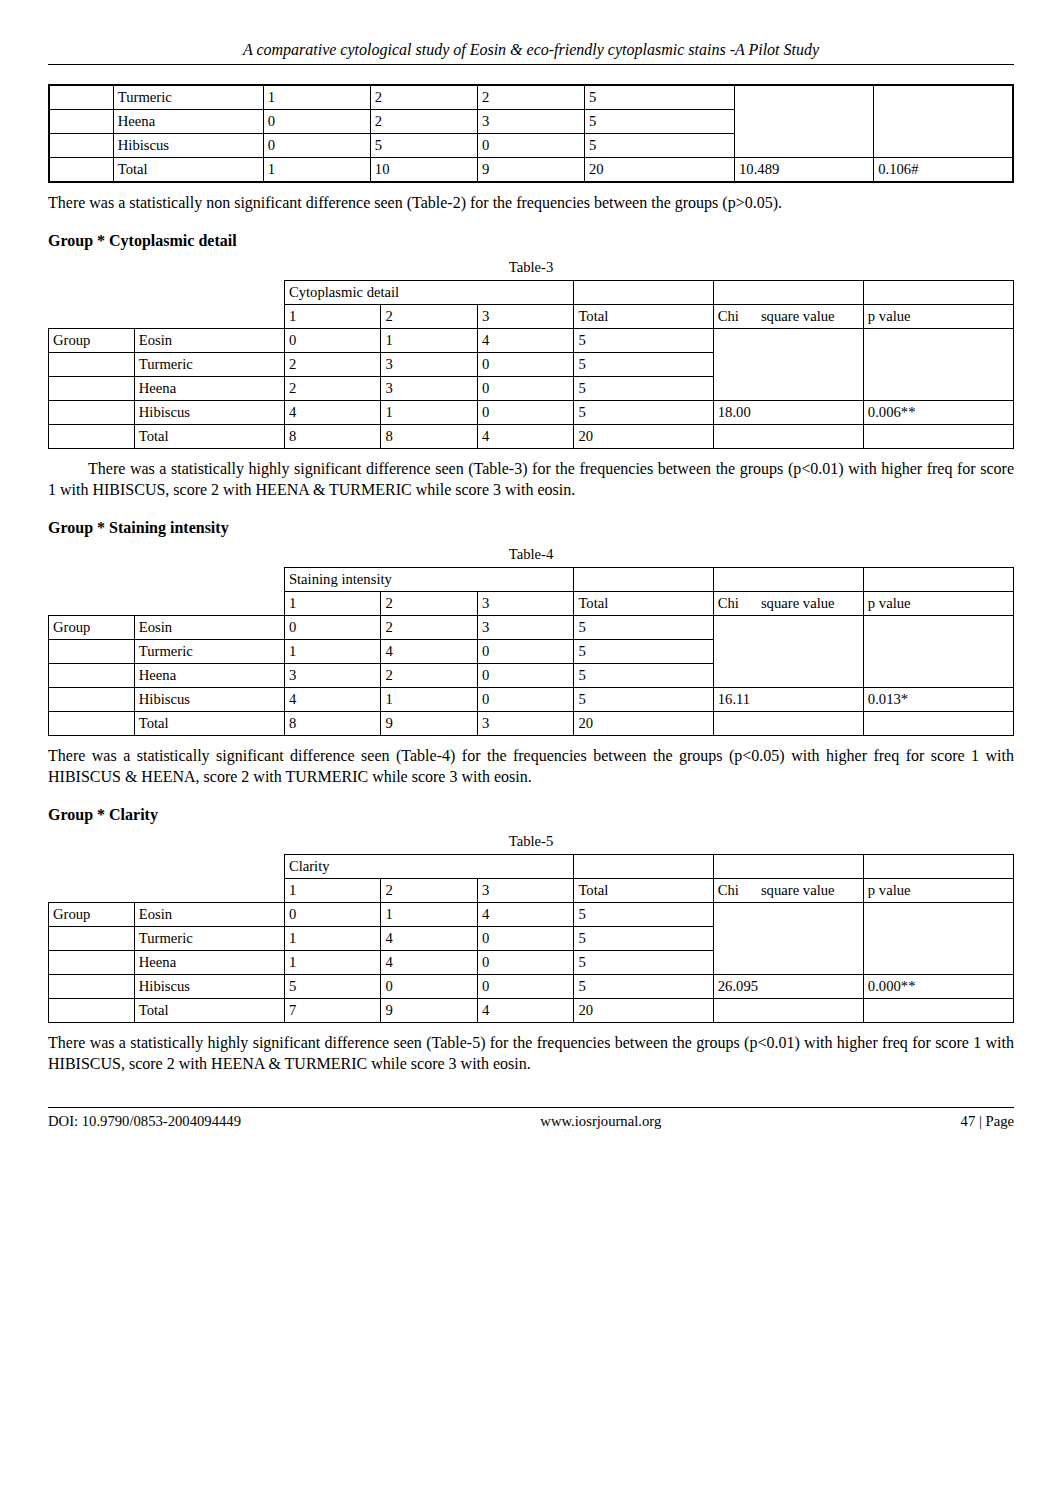A comparative cytological study of Eosin & eco-friendly cytoplasmic stains -A Pilot Study
| | Turmeric | 1 | 2 | 2 | 5 | | |
| | Heena | 0 | 2 | 3 | 5 |
| | Hibiscus | 0 | 5 | 0 | 5 |
| | Total | 1 | 10 | 9 | 20 | 10.489 | 0.106# |
There was a statistically non significant difference seen (Table-2) for the frequencies between the groups (p>0.05).
Group * Cytoplasmic detail
Table-3
| | | Cytoplasmic detail | | | |
| | | 1 | 2 | 3 | Total | Chi square value | p value |
| Group | Eosin | 0 | 1 | 4 | 5 | | |
| | Turmeric | 2 | 3 | 0 | 5 |
| | Heena | 2 | 3 | 0 | 5 |
| | Hibiscus | 4 | 1 | 0 | 5 | 18.00 | 0.006** |
| | Total | 8 | 8 | 4 | 20 | | |
There was a statistically highly significant difference seen (Table-3) for the frequencies between the groups (p<0.01) with higher freq for score 1 with HIBISCUS, score 2 with HEENA & TURMERIC while score 3 with eosin.
Group * Staining intensity
Table-4
| | | Staining intensity | | | |
| | | 1 | 2 | 3 | Total | Chi square value | p value |
| Group | Eosin | 0 | 2 | 3 | 5 | | |
| | Turmeric | 1 | 4 | 0 | 5 |
| | Heena | 3 | 2 | 0 | 5 |
| | Hibiscus | 4 | 1 | 0 | 5 | 16.11 | 0.013* |
| | Total | 8 | 9 | 3 | 20 | | |
There was a statistically significant difference seen (Table-4) for the frequencies between the groups (p<0.05) with higher freq for score 1 with HIBISCUS & HEENA, score 2 with TURMERIC while score 3 with eosin.
Group * Clarity
Table-5
| | | Clarity | | | |
| | | 1 | 2 | 3 | Total | Chi square value | p value |
| Group | Eosin | 0 | 1 | 4 | 5 | | |
| | Turmeric | 1 | 4 | 0 | 5 |
| | Heena | 1 | 4 | 0 | 5 |
| | Hibiscus | 5 | 0 | 0 | 5 | 26.095 | 0.000** |
| | Total | 7 | 9 | 4 | 20 | | |
There was a statistically highly significant difference seen (Table-5) for the frequencies between the groups (p<0.01) with higher freq for score 1 with HIBISCUS, score 2 with HEENA & TURMERIC while score 3 with eosin.
DOI: 10.9790/0853-2004094449 www.iosrjournal.org 47 | Page